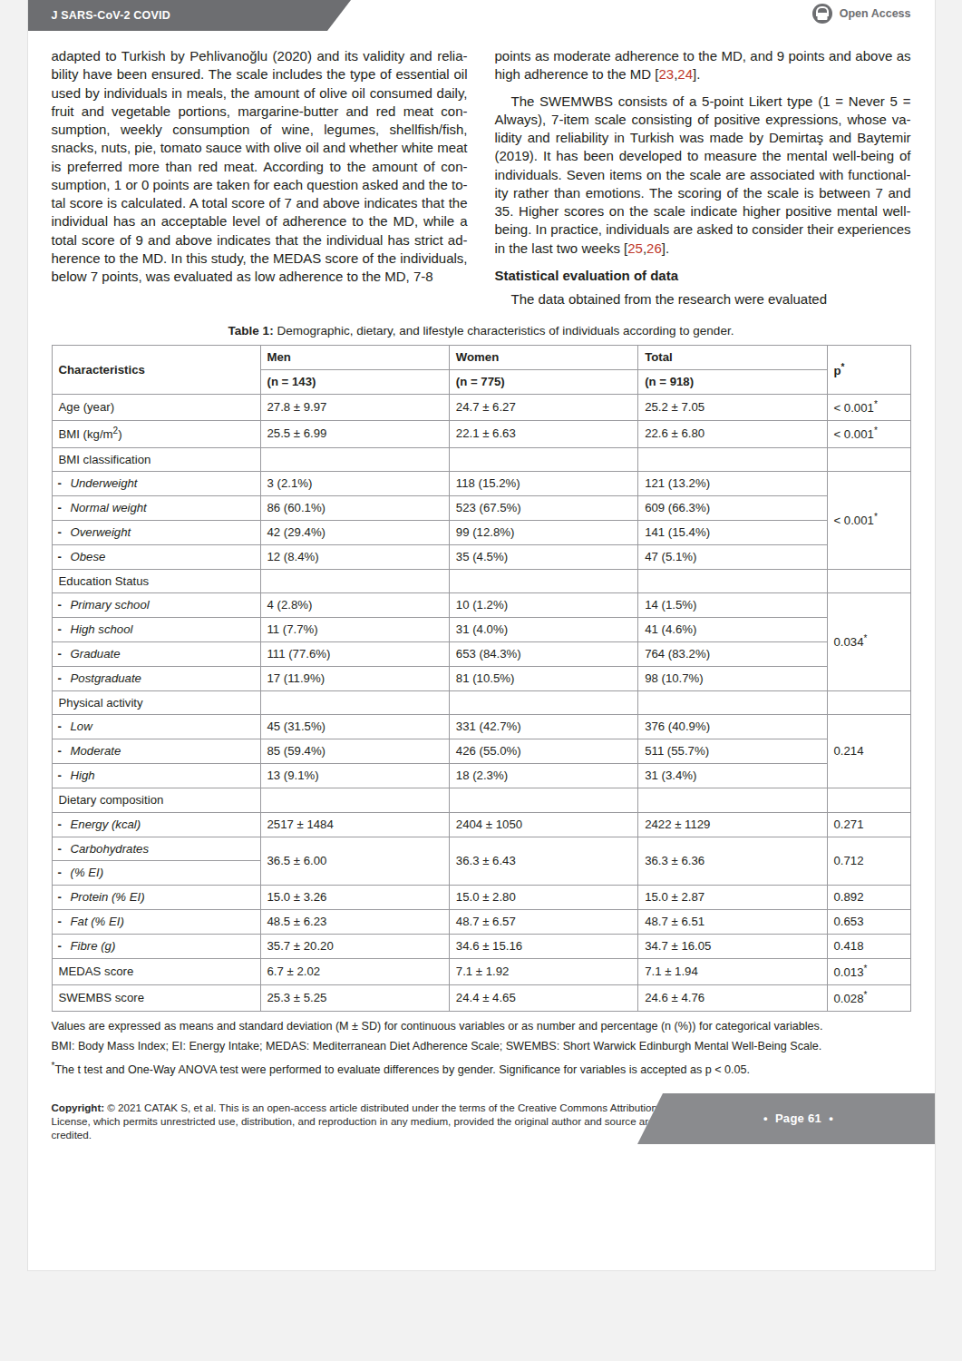J SARS-CoV-2 COVID
Open Access
adapted to Turkish by Pehlivanoğlu (2020) and its validity and reliability have been ensured. The scale includes the type of essential oil used by individuals in meals, the amount of olive oil consumed daily, fruit and vegetable portions, margarine-butter and red meat consumption, weekly consumption of wine, legumes, shellfish/fish, snacks, nuts, pie, tomato sauce with olive oil and whether white meat is preferred more than red meat. According to the amount of consumption, 1 or 0 points are taken for each question asked and the total score is calculated. A total score of 7 and above indicates that the individual has an acceptable level of adherence to the MD, while a total score of 9 and above indicates that the individual has strict adherence to the MD. In this study, the MEDAS score of the individuals, below 7 points, was evaluated as low adherence to the MD, 7-8
points as moderate adherence to the MD, and 9 points and above as high adherence to the MD [23,24].
The SWEMWBS consists of a 5-point Likert type (1 = Never 5 = Always), 7-item scale consisting of positive expressions, whose validity and reliability in Turkish was made by Demirtaş and Baytemir (2019). It has been developed to measure the mental well-being of individuals. Seven items on the scale are associated with functionality rather than emotions. The scoring of the scale is between 7 and 35. Higher scores on the scale indicate higher positive mental well-being. In practice, individuals are asked to consider their experiences in the last two weeks [25,26].
Statistical evaluation of data
The data obtained from the research were evaluated
Table 1: Demographic, dietary, and lifestyle characteristics of individuals according to gender.
| Characteristics | Men | Women | Total | p * |
| --- | --- | --- | --- | --- |
| (n = 143) | (n = 775) | (n = 918) |
| Age (year) | 27.8 ± 9.97 | 24.7 ± 6.27 | 25.2 ± 7.05 | < 0.001 * |
| BMI (kg/m 2 ) | 25.5 ± 6.99 | 22.1 ± 6.63 | 22.6 ± 6.80 | < 0.001 * |
| BMI classification | | | | |
| - Underweight | 3 (2.1%) | 118 (15.2%) | 121 (13.2%) | < 0.001 * |
| - Normal weight | 86 (60.1%) | 523 (67.5%) | 609 (66.3%) |
| - Overweight | 42 (29.4%) | 99 (12.8%) | 141 (15.4%) |
| - Obese | 12 (8.4%) | 35 (4.5%) | 47 (5.1%) |
| Education Status | | | | |
| - Primary school | 4 (2.8%) | 10 (1.2%) | 14 (1.5%) | 0.034 * |
| - High school | 11 (7.7%) | 31 (4.0%) | 41 (4.6%) |
| - Graduate | 111 (77.6%) | 653 (84.3%) | 764 (83.2%) |
| - Postgraduate | 17 (11.9%) | 81 (10.5%) | 98 (10.7%) |
| Physical activity | | | | |
| - Low | 45 (31.5%) | 331 (42.7%) | 376 (40.9%) | 0.214 |
| - Moderate | 85 (59.4%) | 426 (55.0%) | 511 (55.7%) |
| - High | 13 (9.1%) | 18 (2.3%) | 31 (3.4%) |
| Dietary composition | | | | |
| - Energy (kcal) | 2517 ± 1484 | 2404 ± 1050 | 2422 ± 1129 | 0.271 |
| - Carbohydrates | 36.5 ± 6.00 | 36.3 ± 6.43 | 36.3 ± 6.36 | 0.712 |
| - (% EI) |
| - Protein (% EI) | 15.0 ± 3.26 | 15.0 ± 2.80 | 15.0 ± 2.87 | 0.892 |
| - Fat (% EI) | 48.5 ± 6.23 | 48.7 ± 6.57 | 48.7 ± 6.51 | 0.653 |
| - Fibre (g) | 35.7 ± 20.20 | 34.6 ± 15.16 | 34.7 ± 16.05 | 0.418 |
| MEDAS score | 6.7 ± 2.02 | 7.1 ± 1.92 | 7.1 ± 1.94 | 0.013 * |
| SWEMBS score | 25.3 ± 5.25 | 24.4 ± 4.65 | 24.6 ± 4.76 | 0.028 * |
Values are expressed as means and standard deviation (M ± SD) for continuous variables or as number and percentage (n (%)) for categorical variables.
BMI: Body Mass Index; EI: Energy Intake; MEDAS: Mediterranean Diet Adherence Scale; SWEMBS: Short Warwick Edinburgh Mental Well-Being Scale.
*The t test and One-Way ANOVA test were performed to evaluate differences by gender. Significance for variables is accepted as p < 0.05.
Copyright: © 2021 CATAK S, et al. This is an open-access article distributed under the terms of the Creative Commons Attribution License, which permits unrestricted use, distribution, and reproduction in any medium, provided the original author and source are credited.
• Page 61 •